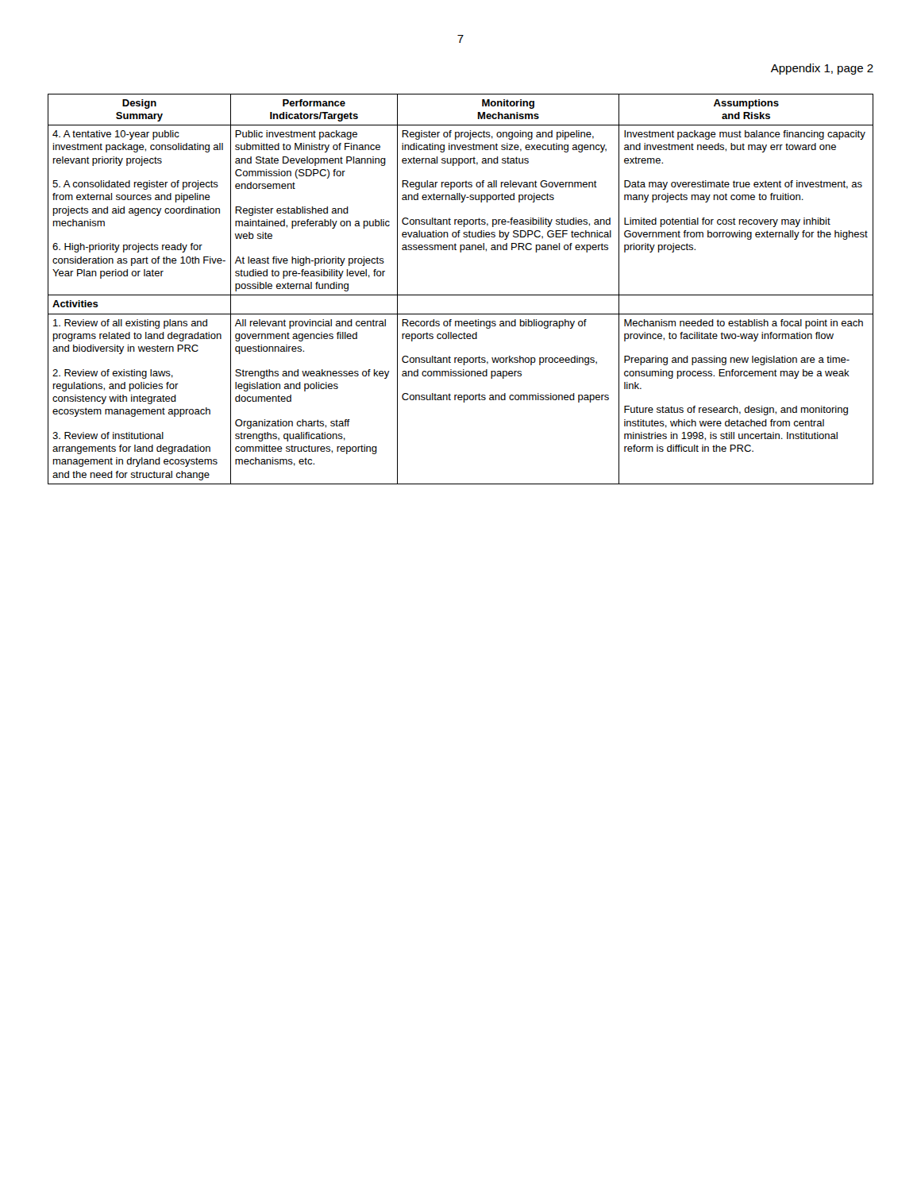7
Appendix 1, page 2
| Design Summary | Performance Indicators/Targets | Monitoring Mechanisms | Assumptions and Risks |
| --- | --- | --- | --- |
| 4. A tentative 10-year public investment package, consolidating all relevant priority projects 5. A consolidated register of projects from external sources and pipeline projects and aid agency coordination mechanism 6. High-priority projects ready for consideration as part of the 10th Five-Year Plan period or later | Public investment package submitted to Ministry of Finance and State Development Planning Commission (SDPC) for endorsement Register established and maintained, preferably on a public web site At least five high-priority projects studied to pre-feasibility level, for possible external funding | Register of projects, ongoing and pipeline, indicating investment size, executing agency, external support, and status Regular reports of all relevant Government and externally-supported projects Consultant reports, pre-feasibility studies, and evaluation of studies by SDPC, GEF technical assessment panel, and PRC panel of experts | Investment package must balance financing capacity and investment needs, but may err toward one extreme. Data may overestimate true extent of investment, as many projects may not come to fruition. Limited potential for cost recovery may inhibit Government from borrowing externally for the highest priority projects. |
| Activities | | | |
| 1. Review of all existing plans and programs related to land degradation and biodiversity in western PRC 2. Review of existing laws, regulations, and policies for consistency with integrated ecosystem management approach 3. Review of institutional arrangements for land degradation management in dryland ecosystems and the need for structural change | All relevant provincial and central government agencies filled questionnaires. Strengths and weaknesses of key legislation and policies documented Organization charts, staff strengths, qualifications, committee structures, reporting mechanisms, etc. | Records of meetings and bibliography of reports collected Consultant reports, workshop proceedings, and commissioned papers Consultant reports and commissioned papers | Mechanism needed to establish a focal point in each province, to facilitate two-way information flow Preparing and passing new legislation are a time-consuming process. Enforcement may be a weak link. Future status of research, design, and monitoring institutes, which were detached from central ministries in 1998, is still uncertain. Institutional reform is difficult in the PRC. |